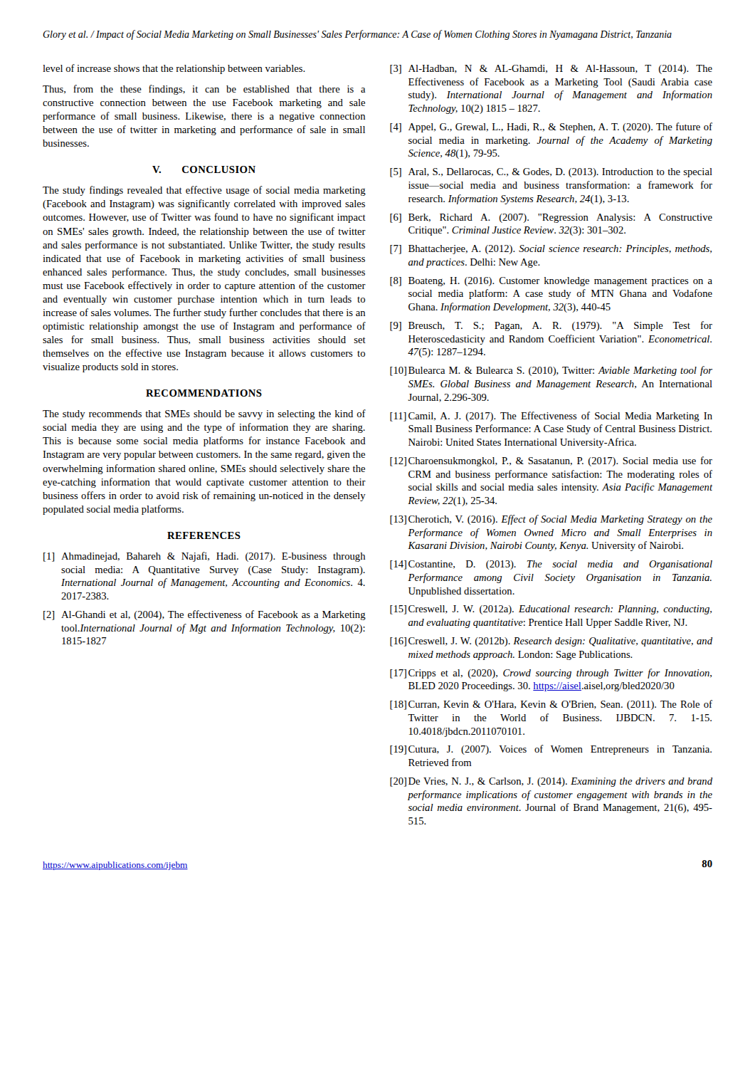Glory et al. / Impact of Social Media Marketing on Small Businesses' Sales Performance: A Case of Women Clothing Stores in Nyamagana District, Tanzania
level of increase shows that the relationship between variables.
Thus, from the these findings, it can be established that there is a constructive connection between the use Facebook marketing and sale performance of small business. Likewise, there is a negative connection between the use of twitter in marketing and performance of sale in small businesses.
V. CONCLUSION
The study findings revealed that effective usage of social media marketing (Facebook and Instagram) was significantly correlated with improved sales outcomes. However, use of Twitter was found to have no significant impact on SMEs' sales growth. Indeed, the relationship between the use of twitter and sales performance is not substantiated. Unlike Twitter, the study results indicated that use of Facebook in marketing activities of small business enhanced sales performance. Thus, the study concludes, small businesses must use Facebook effectively in order to capture attention of the customer and eventually win customer purchase intention which in turn leads to increase of sales volumes. The further study further concludes that there is an optimistic relationship amongst the use of Instagram and performance of sales for small business. Thus, small business activities should set themselves on the effective use Instagram because it allows customers to visualize products sold in stores.
RECOMMENDATIONS
The study recommends that SMEs should be savvy in selecting the kind of social media they are using and the type of information they are sharing. This is because some social media platforms for instance Facebook and Instagram are very popular between customers. In the same regard, given the overwhelming information shared online, SMEs should selectively share the eye-catching information that would captivate customer attention to their business offers in order to avoid risk of remaining un-noticed in the densely populated social media platforms.
REFERENCES
Ahmadinejad, Bahareh & Najafi, Hadi. (2017). E-business through social media: A Quantitative Survey (Case Study: Instagram). International Journal of Management, Accounting and Economics. 4. 2017-2383.
Al-Ghandi et al, (2004), The effectiveness of Facebook as a Marketing tool.International Journal of Mgt and Information Technology, 10(2): 1815-1827
Al-Hadban, N & AL-Ghamdi, H & Al-Hassoun, T (2014). The Effectiveness of Facebook as a Marketing Tool (Saudi Arabia case study). International Journal of Management and Information Technology, 10(2) 1815 – 1827.
Appel, G., Grewal, L., Hadi, R., & Stephen, A. T. (2020). The future of social media in marketing. Journal of the Academy of Marketing Science, 48(1), 79-95.
Aral, S., Dellarocas, C., & Godes, D. (2013). Introduction to the special issue—social media and business transformation: a framework for research. Information Systems Research, 24(1), 3-13.
Berk, Richard A. (2007). "Regression Analysis: A Constructive Critique". Criminal Justice Review. 32(3): 301–302.
Bhattacherjee, A. (2012). Social science research: Principles, methods, and practices. Delhi: New Age.
Boateng, H. (2016). Customer knowledge management practices on a social media platform: A case study of MTN Ghana and Vodafone Ghana. Information Development, 32(3), 440-45
Breusch, T. S.; Pagan, A. R. (1979). "A Simple Test for Heteroscedasticity and Random Coefficient Variation". Econometrical. 47(5): 1287–1294.
Bulearca M. & Bulearca S. (2010), Twitter: Aviable Marketing tool for SMEs. Global Business and Management Research, An International Journal, 2.296-309.
Camil, A. J. (2017). The Effectiveness of Social Media Marketing In Small Business Performance: A Case Study of Central Business District. Nairobi: United States International University-Africa.
Charoensukmongkol, P., & Sasatanun, P. (2017). Social media use for CRM and business performance satisfaction: The moderating roles of social skills and social media sales intensity. Asia Pacific Management Review, 22(1), 25-34.
Cherotich, V. (2016). Effect of Social Media Marketing Strategy on the Performance of Women Owned Micro and Small Enterprises in Kasarani Division, Nairobi County, Kenya. University of Nairobi.
Costantine, D. (2013). The social media and Organisational Performance among Civil Society Organisation in Tanzania. Unpublished dissertation.
Creswell, J. W. (2012a). Educational research: Planning, conducting, and evaluating quantitative: Prentice Hall Upper Saddle River, NJ.
Creswell, J. W. (2012b). Research design: Qualitative, quantitative, and mixed methods approach. London: Sage Publications.
Cripps et al, (2020), Crowd sourcing through Twitter for Innovation, BLED 2020 Proceedings. 30. https://aisel.aisel,org/bled2020/30
Curran, Kevin & O'Hara, Kevin & O'Brien, Sean. (2011). The Role of Twitter in the World of Business. IJBDCN. 7. 1-15. 10.4018/jbdcn.2011070101.
Cutura, J. (2007). Voices of Women Entrepreneurs in Tanzania. Retrieved from
De Vries, N. J., & Carlson, J. (2014). Examining the drivers and brand performance implications of customer engagement with brands in the social media environment. Journal of Brand Management, 21(6), 495-515.
https://www.aipublications.com/ijebm 80